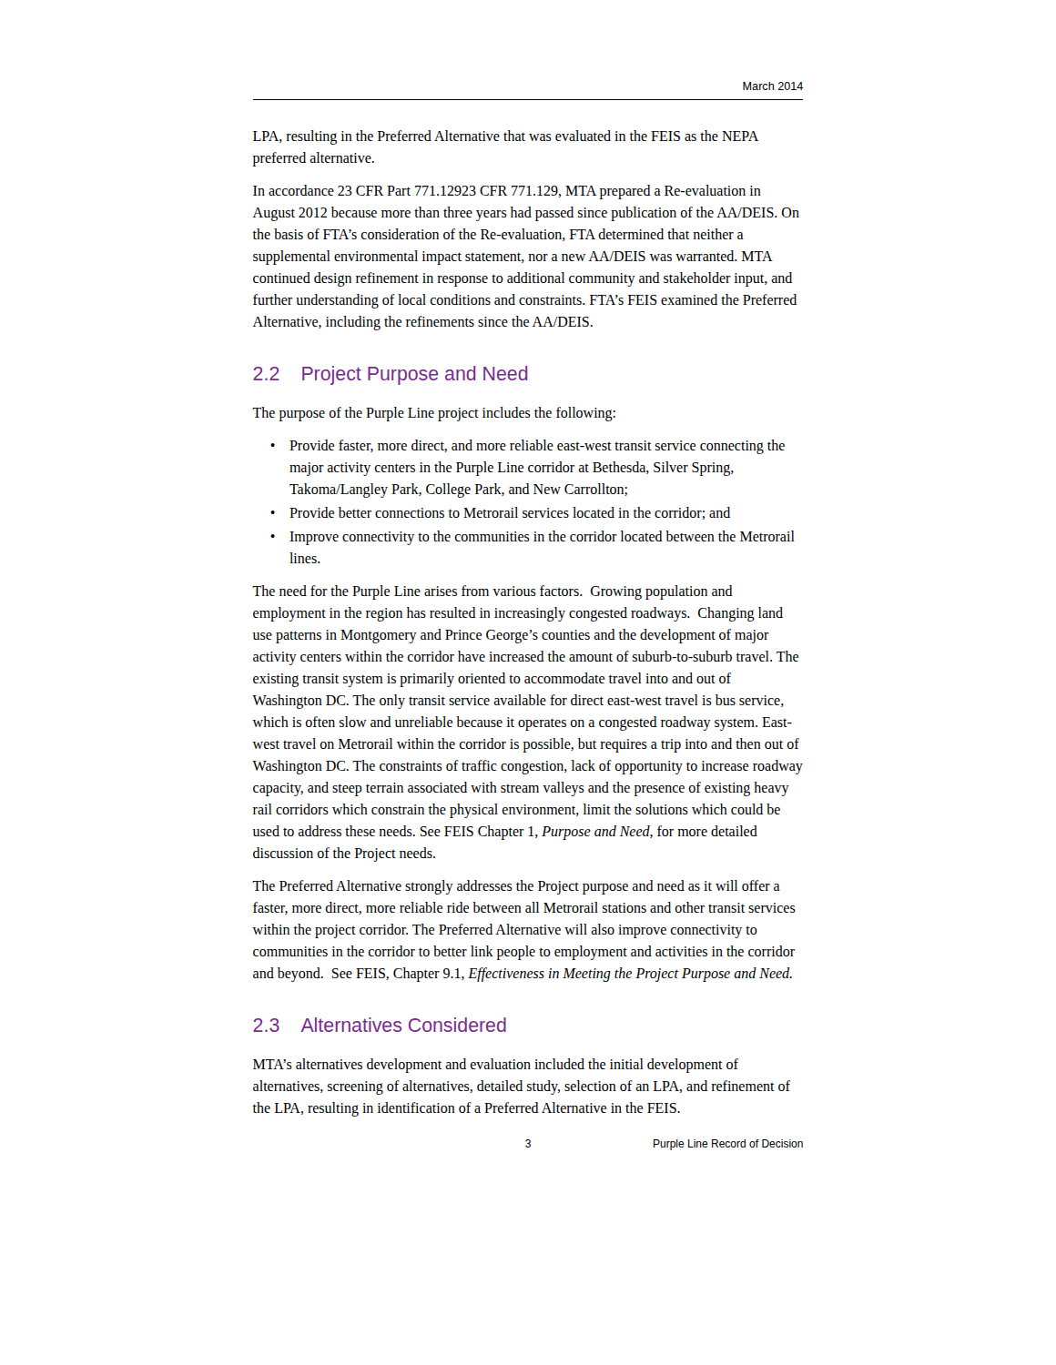March 2014
LPA, resulting in the Preferred Alternative that was evaluated in the FEIS as the NEPA preferred alternative.
In accordance 23 CFR Part 771.12923 CFR 771.129, MTA prepared a Re-evaluation in August 2012 because more than three years had passed since publication of the AA/DEIS. On the basis of FTA’s consideration of the Re-evaluation, FTA determined that neither a supplemental environmental impact statement, nor a new AA/DEIS was warranted. MTA continued design refinement in response to additional community and stakeholder input, and further understanding of local conditions and constraints. FTA’s FEIS examined the Preferred Alternative, including the refinements since the AA/DEIS.
2.2 Project Purpose and Need
The purpose of the Purple Line project includes the following:
Provide faster, more direct, and more reliable east-west transit service connecting the major activity centers in the Purple Line corridor at Bethesda, Silver Spring, Takoma/Langley Park, College Park, and New Carrollton;
Provide better connections to Metrorail services located in the corridor; and
Improve connectivity to the communities in the corridor located between the Metrorail lines.
The need for the Purple Line arises from various factors. Growing population and employment in the region has resulted in increasingly congested roadways. Changing land use patterns in Montgomery and Prince George’s counties and the development of major activity centers within the corridor have increased the amount of suburb-to-suburb travel. The existing transit system is primarily oriented to accommodate travel into and out of Washington DC. The only transit service available for direct east-west travel is bus service, which is often slow and unreliable because it operates on a congested roadway system. East-west travel on Metrorail within the corridor is possible, but requires a trip into and then out of Washington DC. The constraints of traffic congestion, lack of opportunity to increase roadway capacity, and steep terrain associated with stream valleys and the presence of existing heavy rail corridors which constrain the physical environment, limit the solutions which could be used to address these needs. See FEIS Chapter 1, Purpose and Need, for more detailed discussion of the Project needs.
The Preferred Alternative strongly addresses the Project purpose and need as it will offer a faster, more direct, more reliable ride between all Metrorail stations and other transit services within the project corridor. The Preferred Alternative will also improve connectivity to communities in the corridor to better link people to employment and activities in the corridor and beyond. See FEIS, Chapter 9.1, Effectiveness in Meeting the Project Purpose and Need.
2.3 Alternatives Considered
MTA’s alternatives development and evaluation included the initial development of alternatives, screening of alternatives, detailed study, selection of an LPA, and refinement of the LPA, resulting in identification of a Preferred Alternative in the FEIS.
3 Purple Line Record of Decision